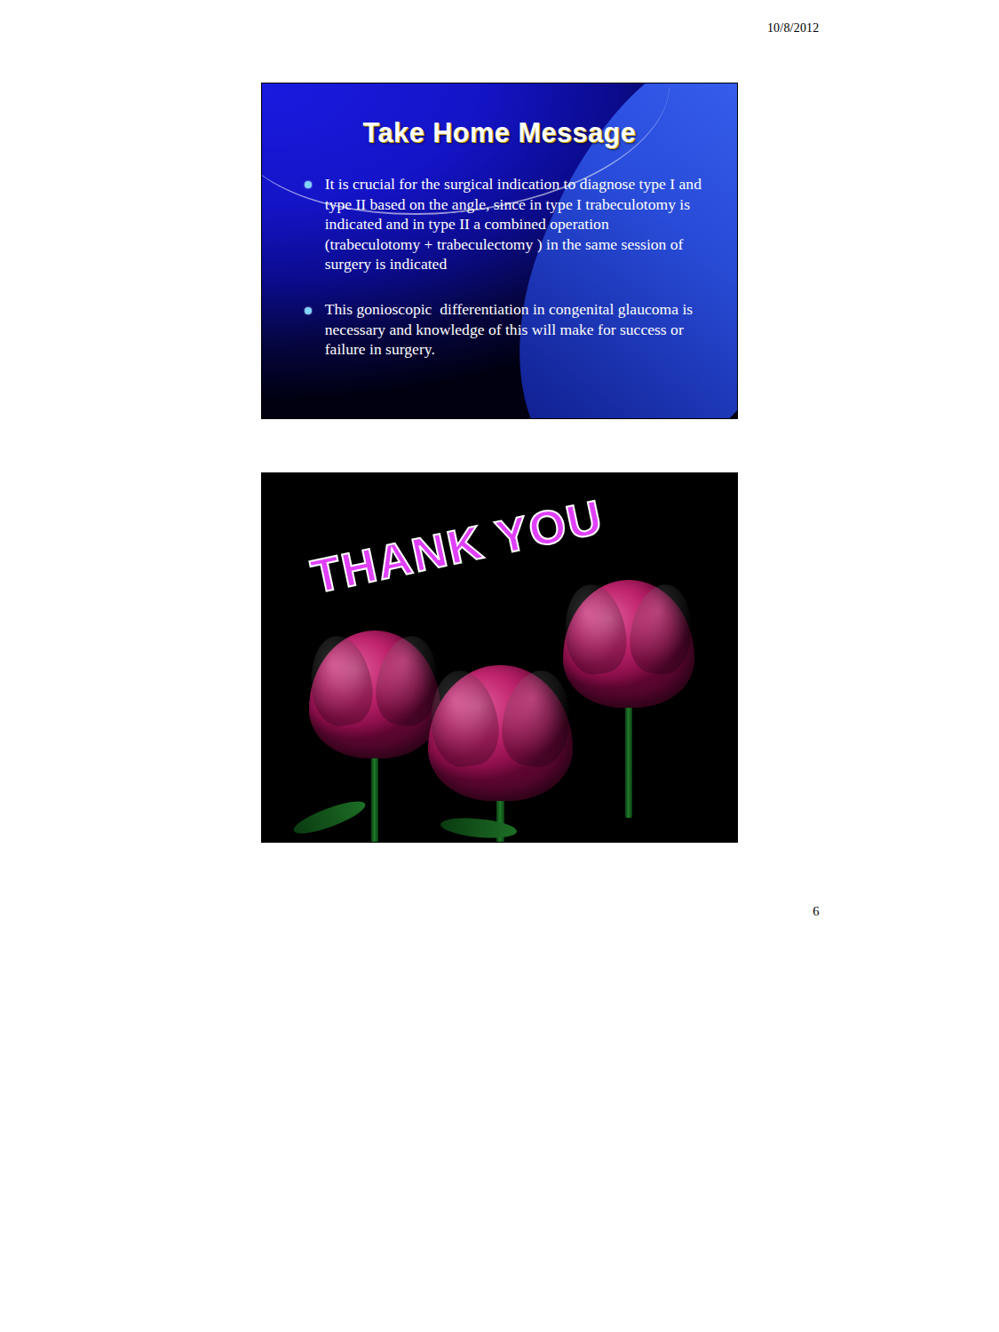10/8/2012
Take Home Message
It is crucial for the surgical indication to diagnose type I and type II based on the angle, since in type I trabeculotomy is indicated and in type II a combined operation (trabeculotomy + trabeculectomy ) in the same session of surgery is indicated
This gonioscopic differentiation in congenital glaucoma is necessary and knowledge of this will make for success or failure in surgery.
THANK YOU
6